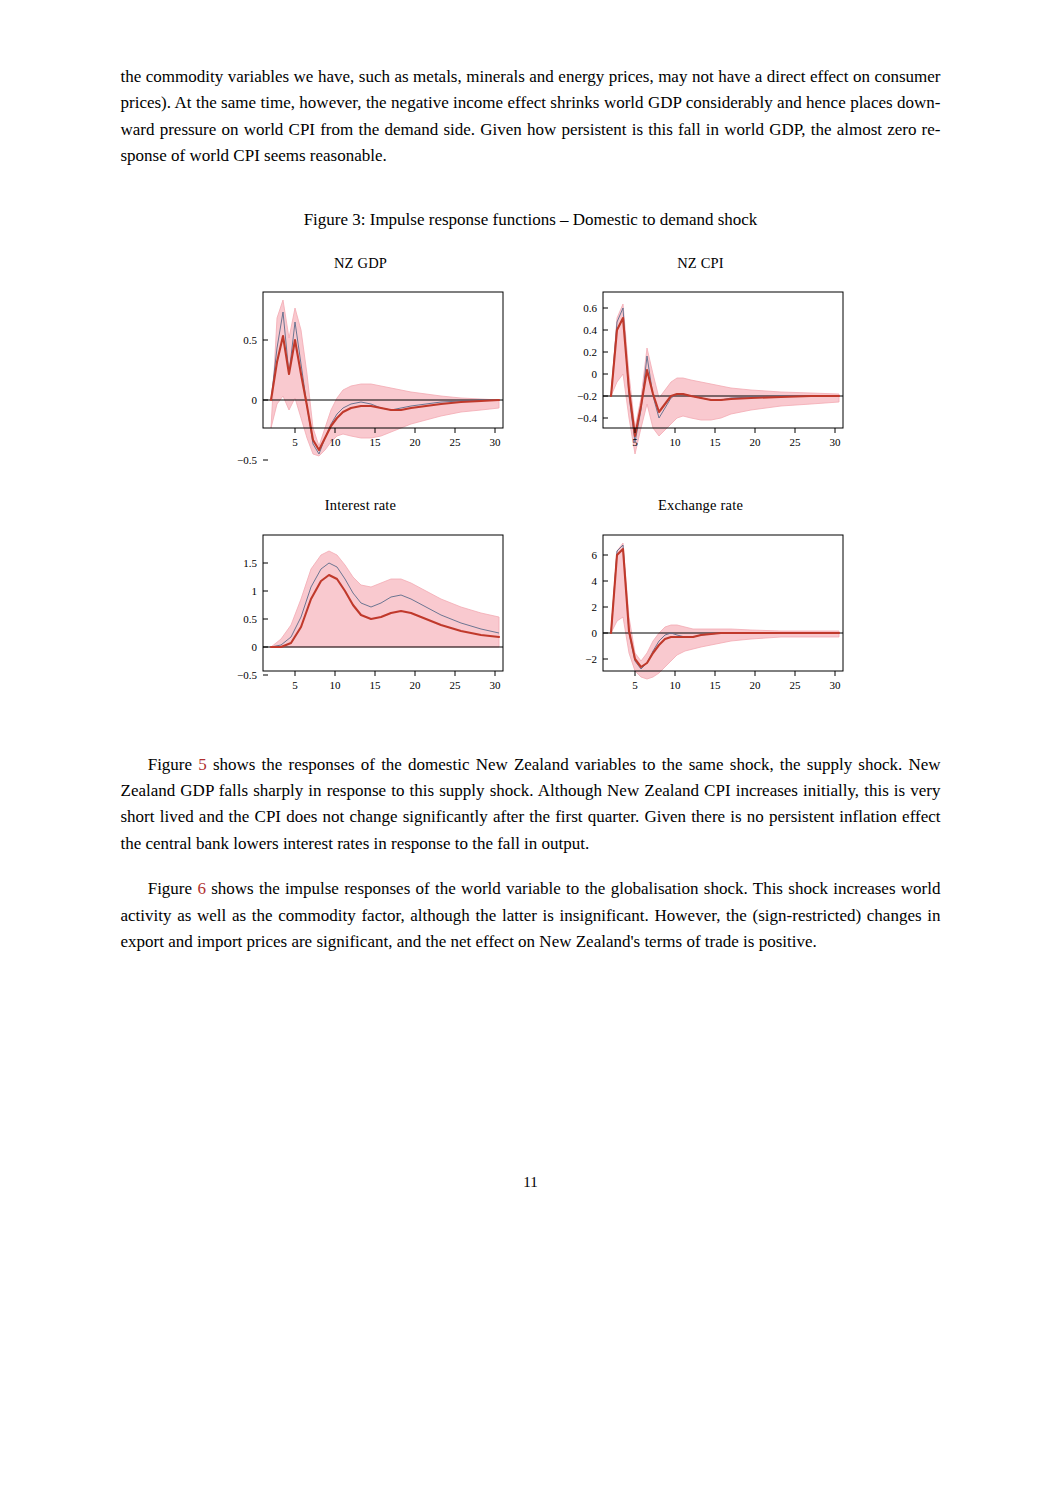the commodity variables we have, such as metals, minerals and energy prices, may not have a direct effect on consumer prices). At the same time, however, the negative income effect shrinks world GDP considerably and hence places downward pressure on world CPI from the demand side. Given how persistent is this fall in world GDP, the almost zero response of world CPI seems reasonable.
Figure 3: Impulse response functions – Domestic to demand shock
NZ GDP
0.5 0 5 10 15 20 25 30 −0.5
NZ CPI
0.6 0.4 0.2 0 −0.2 −0.4 5 10 15 20 25 30
Interest rate
1.5 1 0.5 0 −0.5 5 10 15 20 25 30
Exchange rate
6 4 2 0 −2 5 10 15 20 25 30
Figure 5 shows the responses of the domestic New Zealand variables to the same shock, the supply shock. New Zealand GDP falls sharply in response to this supply shock. Although New Zealand CPI increases initially, this is very short lived and the CPI does not change significantly after the first quarter. Given there is no persistent inflation effect the central bank lowers interest rates in response to the fall in output.
Figure 6 shows the impulse responses of the world variable to the globalisation shock. This shock increases world activity as well as the commodity factor, although the latter is insignificant. However, the (sign-restricted) changes in export and import prices are significant, and the net effect on New Zealand's terms of trade is positive.
11